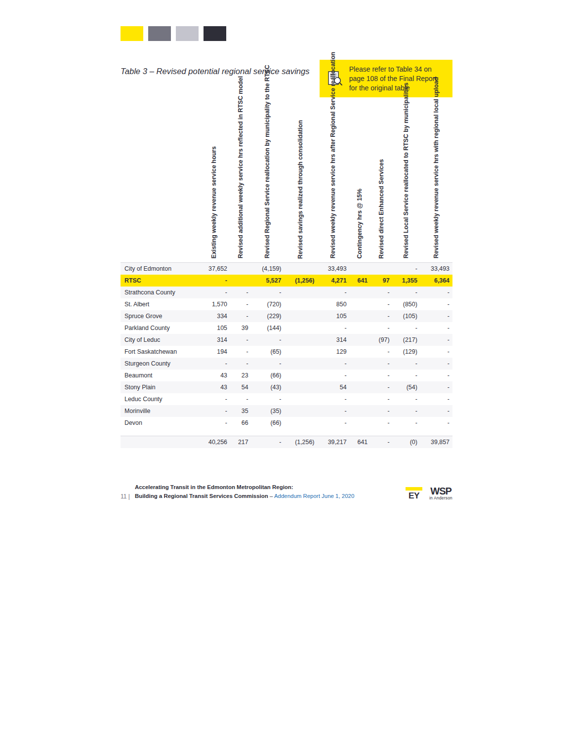Table 3 – Revised potential regional service savings
Please refer to Table 34 on page 108 of the Final Report for the original table
| | Existing weekly revenue service hours | Revised additional weekly service hrs reflected in RTSC model | Revised Regional Service reallocation by municipality to the RTSC | Revised savings realized through consolidation | Revised weekly revenue service hrs after Regional Service reallocation | Contingency hrs @ 15% | Revised direct Enhanced Services | Revised Local Service reallocated to RTSC by municipalities | Revised weekly revenue service hrs with regional local upload |
| --- | --- | --- | --- | --- | --- | --- | --- | --- | --- |
| City of Edmonton | 37,652 | | (4,159) | | 33,493 | | | - | 33,493 |
| RTSC | - | | 5,527 | (1,256) | 4,271 | 641 | 97 | 1,355 | 6,364 |
| Strathcona County | - | - | - | | - | | - | - | - |
| St. Albert | 1,570 | - | (720) | | 850 | | - | (850) | - |
| Spruce Grove | 334 | - | (229) | | 105 | | - | (105) | - |
| Parkland County | 105 | 39 | (144) | | - | | - | - | - |
| City of Leduc | 314 | - | - | | 314 | | (97) | (217) | - |
| Fort Saskatchewan | 194 | - | (65) | | 129 | | - | (129) | - |
| Sturgeon County | - | - | - | | - | | - | - | - |
| Beaumont | 43 | 23 | (66) | | - | | - | - | - |
| Stony Plain | 43 | 54 | (43) | | 54 | | - | (54) | - |
| Leduc County | - | - | - | | - | | - | - | - |
| Morinville | - | 35 | (35) | | - | | - | - | - |
| Devon | - | 66 | (66) | | - | | - | - | - |
| | 40,256 | 217 | - | (1,256) | 39,217 | 641 | - | (0) | 39,857 |
11 |
Accelerating Transit in the Edmonton Metropolitan Region:
Building a Regional Transit Services Commission – Addendum Report June 1, 2020
EY
WSP
in Anderson